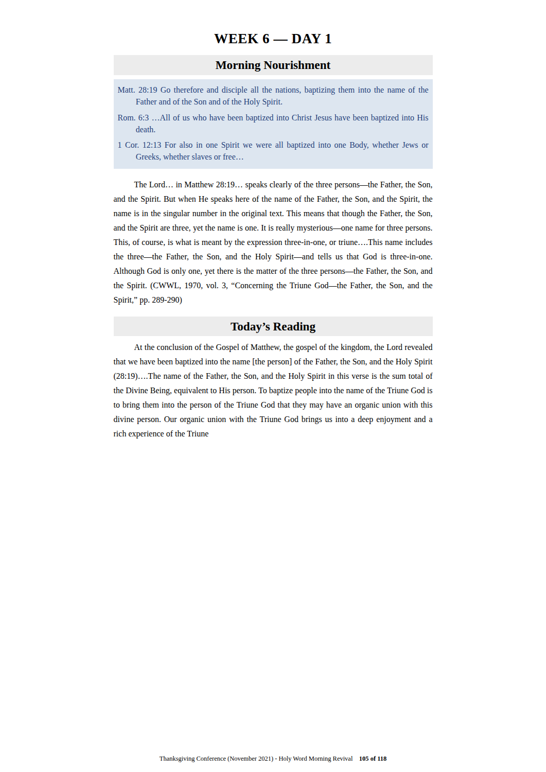WEEK 6 — DAY 1
Morning Nourishment
Matt. 28:19 Go therefore and disciple all the nations, baptizing them into the name of the Father and of the Son and of the Holy Spirit.
Rom. 6:3 …All of us who have been baptized into Christ Jesus have been baptized into His death.
1 Cor. 12:13 For also in one Spirit we were all baptized into one Body, whether Jews or Greeks, whether slaves or free…
The Lord… in Matthew 28:19… speaks clearly of the three persons—the Father, the Son, and the Spirit. But when He speaks here of the name of the Father, the Son, and the Spirit, the name is in the singular number in the original text. This means that though the Father, the Son, and the Spirit are three, yet the name is one. It is really mysterious—one name for three persons. This, of course, is what is meant by the expression three-in-one, or triune….This name includes the three—the Father, the Son, and the Holy Spirit—and tells us that God is three-in-one. Although God is only one, yet there is the matter of the three persons—the Father, the Son, and the Spirit. (CWWL, 1970, vol. 3, “Concerning the Triune God—the Father, the Son, and the Spirit,” pp. 289-290)
Today’s Reading
At the conclusion of the Gospel of Matthew, the gospel of the kingdom, the Lord revealed that we have been baptized into the name [the person] of the Father, the Son, and the Holy Spirit (28:19)….The name of the Father, the Son, and the Holy Spirit in this verse is the sum total of the Divine Being, equivalent to His person. To baptize people into the name of the Triune God is to bring them into the person of the Triune God that they may have an organic union with this divine person. Our organic union with the Triune God brings us into a deep enjoyment and a rich experience of the Triune
Thanksgiving Conference (November 2021) - Holy Word Morning Revival 105 of 118